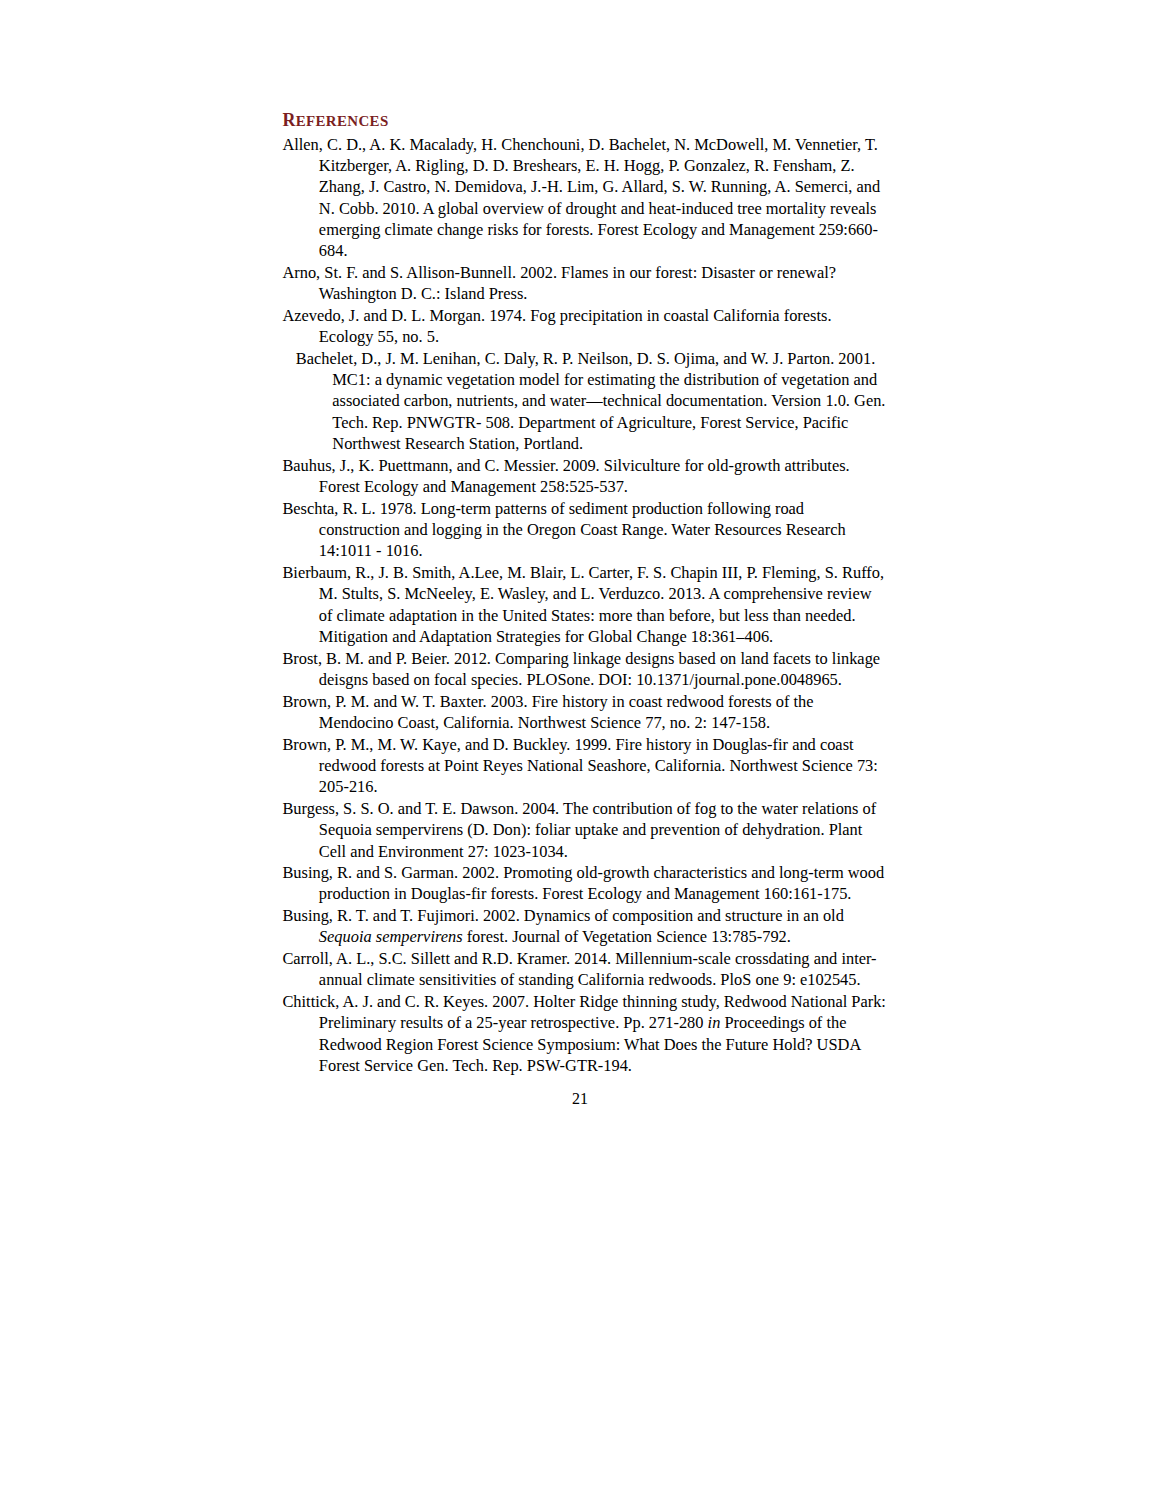REFERENCES
Allen, C. D., A. K. Macalady, H. Chenchouni, D. Bachelet, N. McDowell, M. Vennetier, T. Kitzberger, A. Rigling, D. D. Breshears, E. H. Hogg, P. Gonzalez, R. Fensham, Z. Zhang, J. Castro, N. Demidova, J.-H. Lim, G. Allard, S. W. Running, A. Semerci, and N. Cobb. 2010. A global overview of drought and heat-induced tree mortality reveals emerging climate change risks for forests. Forest Ecology and Management 259:660-684.
Arno, St. F. and S. Allison-Bunnell. 2002. Flames in our forest: Disaster or renewal? Washington D. C.: Island Press.
Azevedo, J. and D. L. Morgan. 1974. Fog precipitation in coastal California forests. Ecology 55, no. 5.
Bachelet, D., J. M. Lenihan, C. Daly, R. P. Neilson, D. S. Ojima, and W. J. Parton. 2001. MC1: a dynamic vegetation model for estimating the distribution of vegetation and associated carbon, nutrients, and water—technical documentation. Version 1.0. Gen. Tech. Rep. PNWGTR- 508. Department of Agriculture, Forest Service, Pacific Northwest Research Station, Portland.
Bauhus, J., K. Puettmann, and C. Messier. 2009. Silviculture for old-growth attributes. Forest Ecology and Management 258:525-537.
Beschta, R. L. 1978. Long-term patterns of sediment production following road construction and logging in the Oregon Coast Range. Water Resources Research 14:1011 - 1016.
Bierbaum, R., J. B. Smith, A.Lee, M. Blair, L. Carter, F. S. Chapin III, P. Fleming, S. Ruffo, M. Stults, S. McNeeley, E. Wasley, and L. Verduzco. 2013. A comprehensive review of climate adaptation in the United States: more than before, but less than needed. Mitigation and Adaptation Strategies for Global Change 18:361–406.
Brost, B. M. and P. Beier. 2012. Comparing linkage designs based on land facets to linkage deisgns based on focal species. PLOSone. DOI: 10.1371/journal.pone.0048965.
Brown, P. M. and W. T. Baxter. 2003. Fire history in coast redwood forests of the Mendocino Coast, California. Northwest Science 77, no. 2: 147-158.
Brown, P. M., M. W. Kaye, and D. Buckley. 1999. Fire history in Douglas-fir and coast redwood forests at Point Reyes National Seashore, California. Northwest Science 73: 205-216.
Burgess, S. S. O. and T. E. Dawson. 2004. The contribution of fog to the water relations of Sequoia sempervirens (D. Don): foliar uptake and prevention of dehydration. Plant Cell and Environment 27: 1023-1034.
Busing, R. and S. Garman. 2002. Promoting old-growth characteristics and long-term wood production in Douglas-fir forests. Forest Ecology and Management 160:161-175.
Busing, R. T. and T. Fujimori. 2002. Dynamics of composition and structure in an old Sequoia sempervirens forest. Journal of Vegetation Science 13:785-792.
Carroll, A. L., S.C. Sillett and R.D. Kramer. 2014. Millennium-scale crossdating and inter-annual climate sensitivities of standing California redwoods. PloS one 9: e102545.
Chittick, A. J. and C. R. Keyes. 2007. Holter Ridge thinning study, Redwood National Park: Preliminary results of a 25-year retrospective. Pp. 271-280 in Proceedings of the Redwood Region Forest Science Symposium: What Does the Future Hold? USDA Forest Service Gen. Tech. Rep. PSW-GTR-194.
21